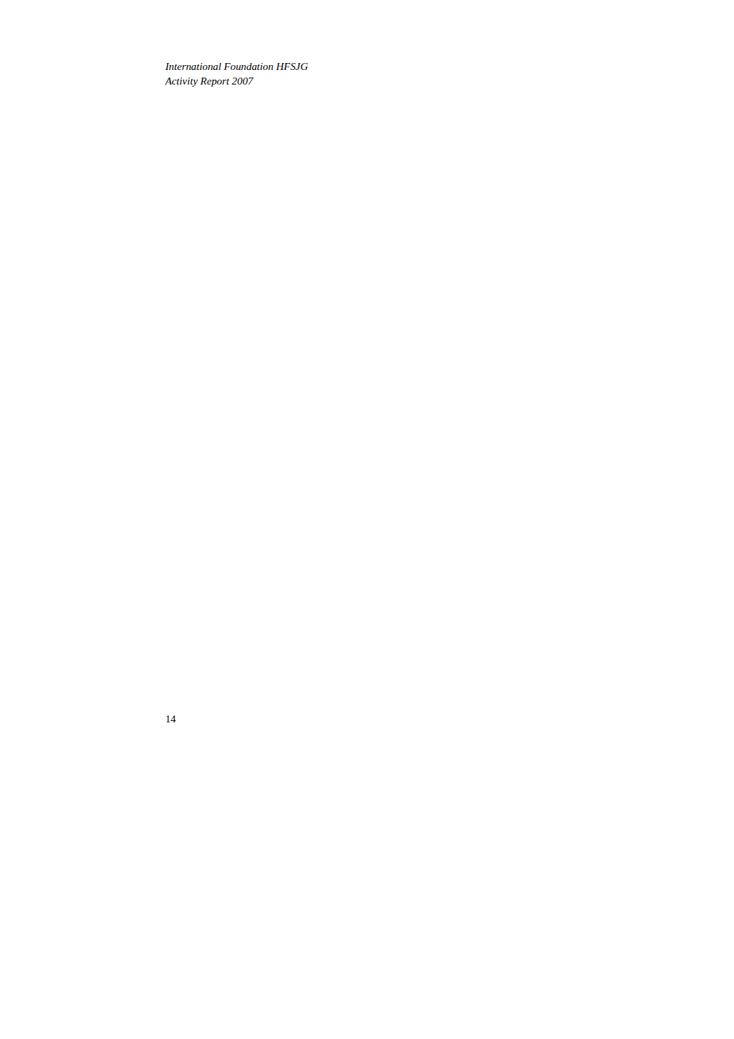International Foundation HFSJG Activity Report 2007
14